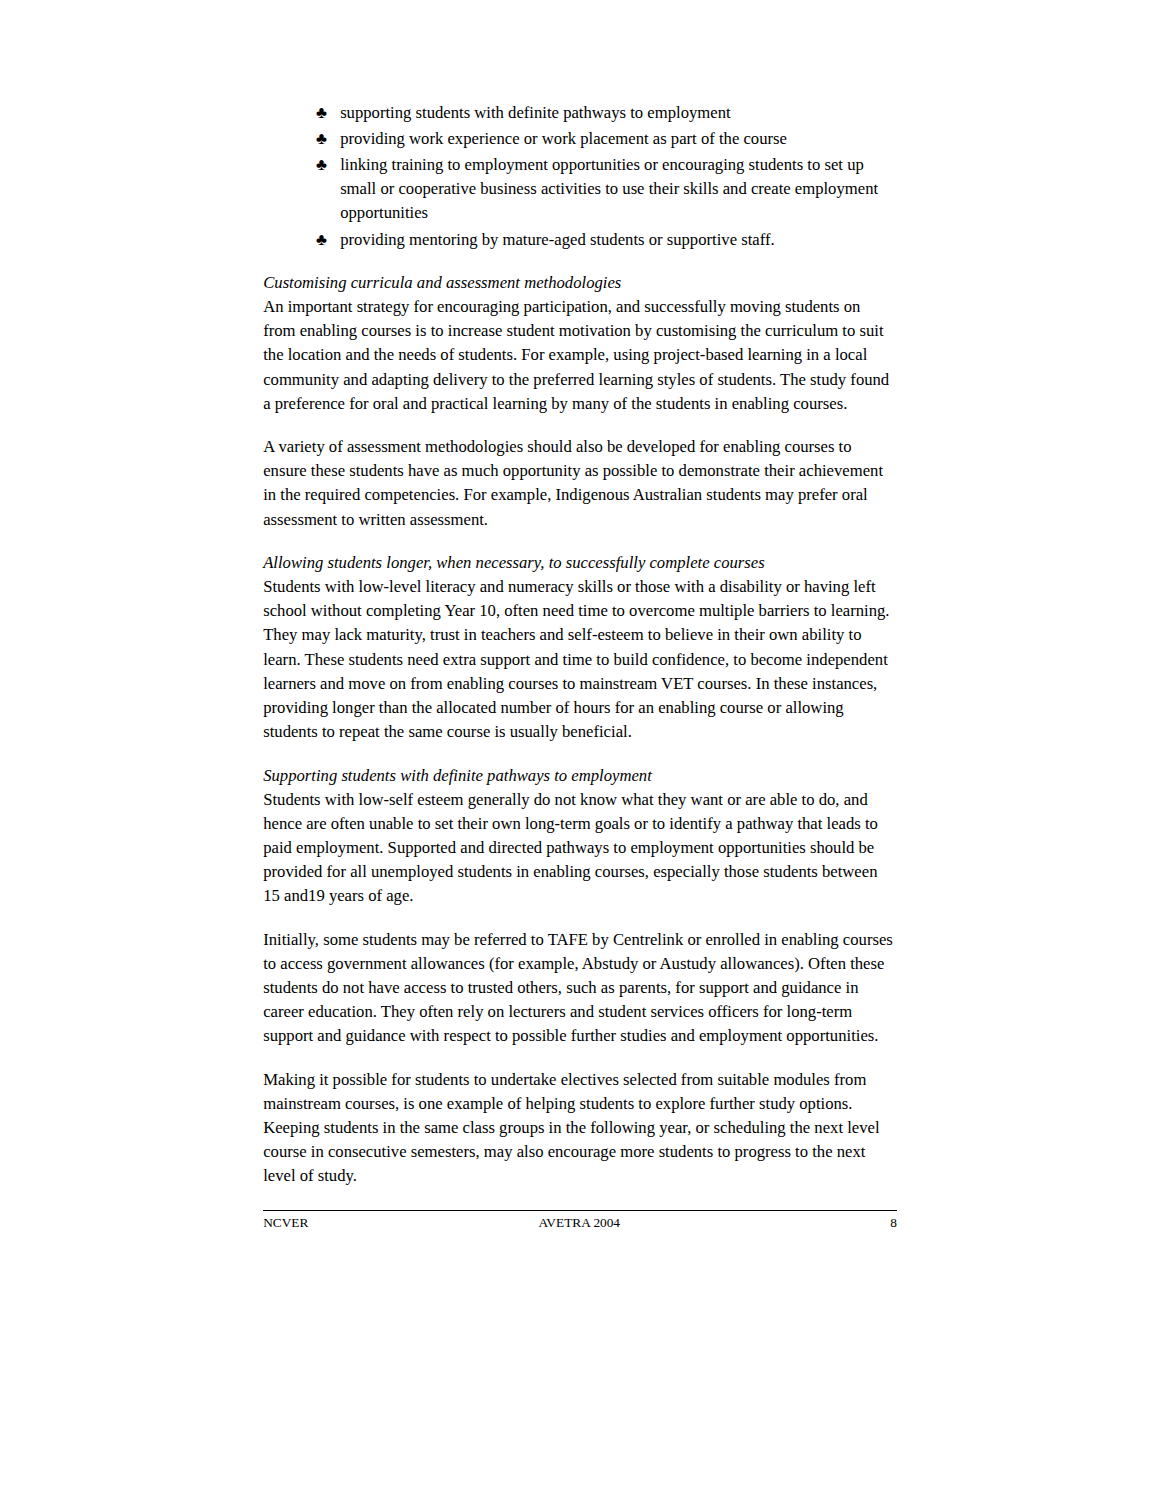supporting students with definite pathways to employment
providing work experience or work placement as part of the course
linking training to employment opportunities or encouraging students to set up small or cooperative business activities to use their skills and create employment opportunities
providing mentoring by mature-aged students or supportive staff.
Customising curricula and assessment methodologies
An important strategy for encouraging participation, and successfully moving students on from enabling courses is to increase student motivation by customising the curriculum to suit the location and the needs of students. For example, using project-based learning in a local community and adapting delivery to the preferred learning styles of students. The study found a preference for oral and practical learning by many of the students in enabling courses.
A variety of assessment methodologies should also be developed for enabling courses to ensure these students have as much opportunity as possible to demonstrate their achievement in the required competencies. For example, Indigenous Australian students may prefer oral assessment to written assessment.
Allowing students longer, when necessary, to successfully complete courses
Students with low-level literacy and numeracy skills or those with a disability or having left school without completing Year 10, often need time to overcome multiple barriers to learning. They may lack maturity, trust in teachers and self-esteem to believe in their own ability to learn. These students need extra support and time to build confidence, to become independent learners and move on from enabling courses to mainstream VET courses. In these instances, providing longer than the allocated number of hours for an enabling course or allowing students to repeat the same course is usually beneficial.
Supporting students with definite pathways to employment
Students with low-self esteem generally do not know what they want or are able to do, and hence are often unable to set their own long-term goals or to identify a pathway that leads to paid employment. Supported and directed pathways to employment opportunities should be provided for all unemployed students in enabling courses, especially those students between 15 and19 years of age.
Initially, some students may be referred to TAFE by Centrelink or enrolled in enabling courses to access government allowances (for example, Abstudy or Austudy allowances). Often these students do not have access to trusted others, such as parents, for support and guidance in career education. They often rely on lecturers and student services officers for long-term support and guidance with respect to possible further studies and employment opportunities.
Making it possible for students to undertake electives selected from suitable modules from mainstream courses, is one example of helping students to explore further study options. Keeping students in the same class groups in the following year, or scheduling the next level course in consecutive semesters, may also encourage more students to progress to the next level of study.
NCVER AVETRA 2004 8